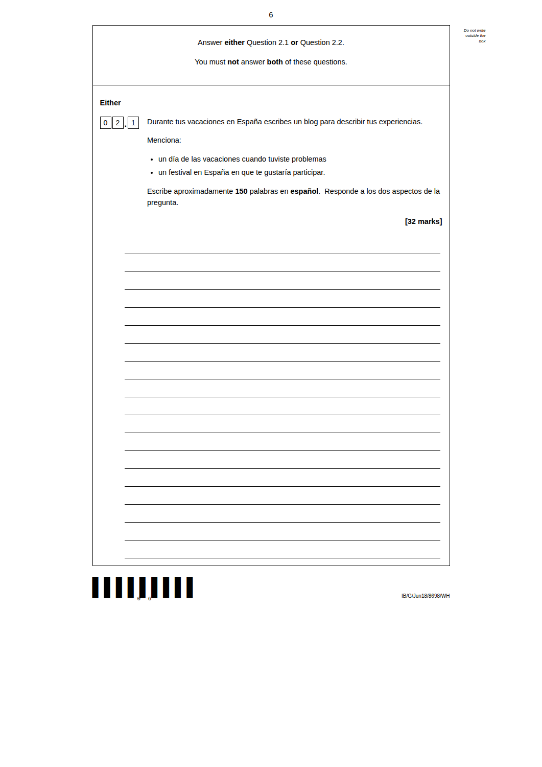6
Do not write
outside the
box
Answer either Question 2.1 or Question 2.2.
You must not answer both of these questions.
Either
0 2 . 1
Durante tus vacaciones en España escribes un blog para describir tus experiencias.
Menciona:
un día de las vacaciones cuando tuviste problemas
un festival en España en que te gustaría participar.
Escribe aproximadamente 150 palabras en español. Responde a los dos aspectos de la pregunta.
[32 marks]
▌▌▌▌▌▌▌▌▌
0 6
IB/G/Jun18/8698/WH